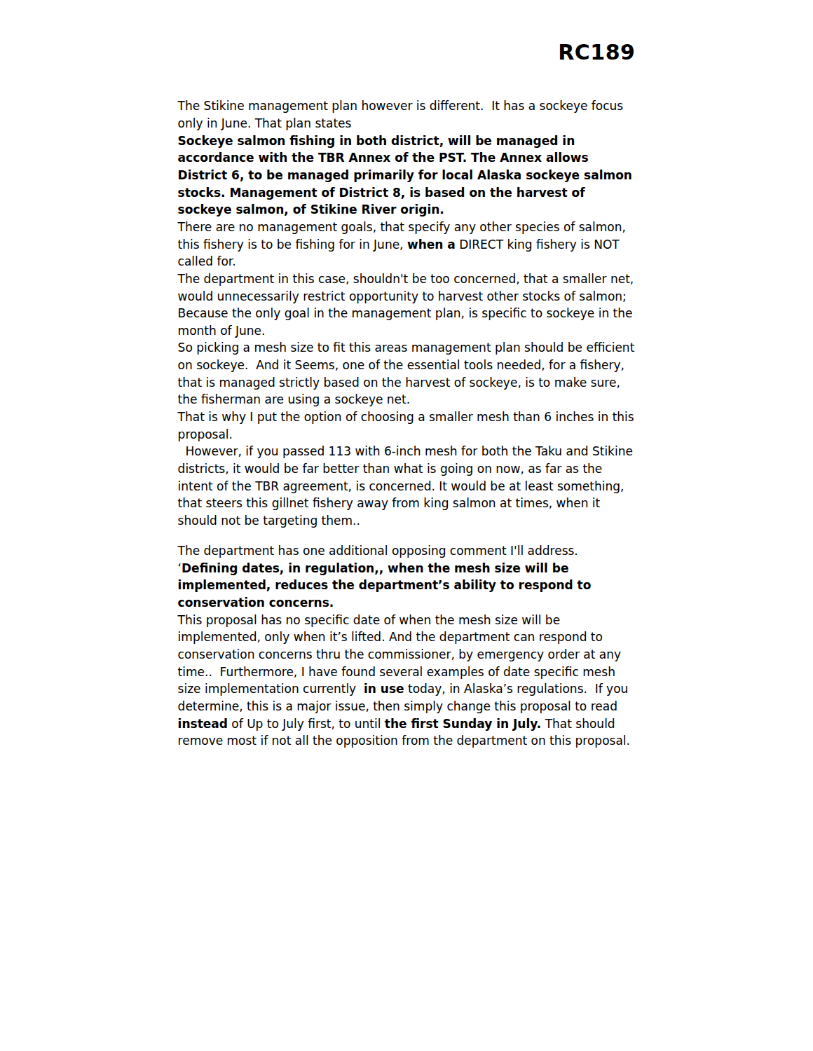RC189
The Stikine management plan however is different. It has a sockeye focus only in June. That plan states
Sockeye salmon fishing in both district, will be managed in accordance with the TBR Annex of the PST. The Annex allows District 6, to be managed primarily for local Alaska sockeye salmon stocks. Management of District 8, is based on the harvest of sockeye salmon, of Stikine River origin.
There are no management goals, that specify any other species of salmon, this fishery is to be fishing for in June, when a DIRECT king fishery is NOT called for.
The department in this case, shouldn't be too concerned, that a smaller net, would unnecessarily restrict opportunity to harvest other stocks of salmon; Because the only goal in the management plan, is specific to sockeye in the month of June.
So picking a mesh size to fit this areas management plan should be efficient on sockeye. And it Seems, one of the essential tools needed, for a fishery, that is managed strictly based on the harvest of sockeye, is to make sure, the fisherman are using a sockeye net.
That is why I put the option of choosing a smaller mesh than 6 inches in this proposal.
However, if you passed 113 with 6-inch mesh for both the Taku and Stikine districts, it would be far better than what is going on now, as far as the intent of the TBR agreement, is concerned. It would be at least something, that steers this gillnet fishery away from king salmon at times, when it should not be targeting them..
The department has one additional opposing comment I'll address.
‘Defining dates, in regulation,, when the mesh size will be implemented, reduces the department’s ability to respond to conservation concerns.
This proposal has no specific date of when the mesh size will be implemented, only when it’s lifted. And the department can respond to conservation concerns thru the commissioner, by emergency order at any time.. Furthermore, I have found several examples of date specific mesh size implementation currently in use today, in Alaska’s regulations. If you determine, this is a major issue, then simply change this proposal to read instead of Up to July first, to until the first Sunday in July. That should remove most if not all the opposition from the department on this proposal.